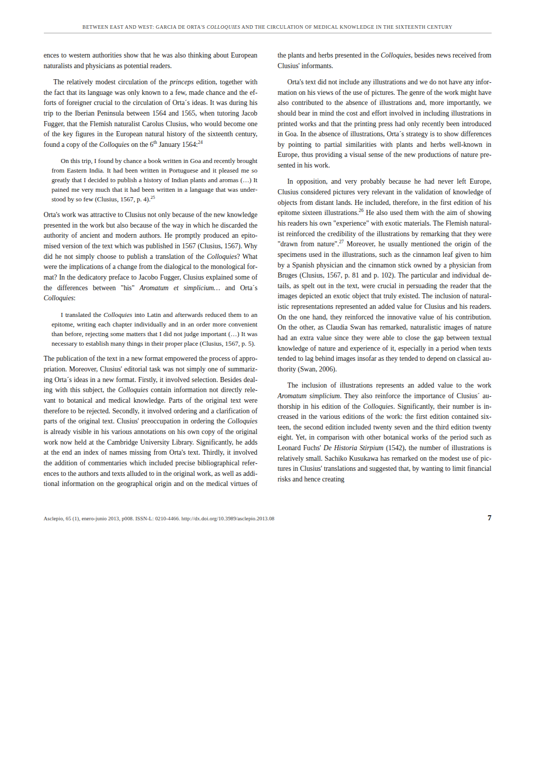Between East and West: Garcia de Orta's Colloquies and the Circulation of Medical Knowledge in the Sixteenth Century
ences to western authorities show that he was also thinking about European naturalists and physicians as potential readers.
The relatively modest circulation of the princeps edition, together with the fact that its language was only known to a few, made chance and the efforts of foreigner crucial to the circulation of Orta´s ideas. It was during his trip to the Iberian Peninsula between 1564 and 1565, when tutoring Jacob Fugger, that the Flemish naturalist Carolus Clusius, who would become one of the key figures in the European natural history of the sixteenth century, found a copy of the Colloquies on the 6th January 1564:24
On this trip, I found by chance a book written in Goa and recently brought from Eastern India. It had been written in Portuguese and it pleased me so greatly that I decided to publish a history of Indian plants and aromas (…) It pained me very much that it had been written in a language that was understood by so few (Clusius, 1567, p. 4).25
Orta's work was attractive to Clusius not only because of the new knowledge presented in the work but also because of the way in which he discarded the authority of ancient and modern authors. He promptly produced an epitomised version of the text which was published in 1567 (Clusius, 1567). Why did he not simply choose to publish a translation of the Colloquies? What were the implications of a change from the dialogical to the monological format? In the dedicatory preface to Jacobo Fugger, Clusius explained some of the differences between "his" Aromatum et simplicium… and Orta´s Colloquies:
I translated the Colloquies into Latin and afterwards reduced them to an epitome, writing each chapter individually and in an order more convenient than before, rejecting some matters that I did not judge important (…) It was necessary to establish many things in their proper place (Clusius, 1567, p. 5).
The publication of the text in a new format empowered the process of appropriation. Moreover, Clusius' editorial task was not simply one of summarizing Orta´s ideas in a new format. Firstly, it involved selection. Besides dealing with this subject, the Colloquies contain information not directly relevant to botanical and medical knowledge. Parts of the original text were therefore to be rejected. Secondly, it involved ordering and a clarification of parts of the original text. Clusius' preoccupation in ordering the Colloquies is already visible in his various annotations on his own copy of the original work now held at the Cambridge University Library. Significantly, he adds at the end an index of names missing from Orta's text. Thirdly, it involved the addition of commentaries which included precise bibliographical references to the authors and texts alluded to in the original work, as well as additional information on the geographical origin and on the medical virtues of the plants and herbs presented in the Colloquies, besides news received from Clusius' informants.
Orta's text did not include any illustrations and we do not have any information on his views of the use of pictures. The genre of the work might have also contributed to the absence of illustrations and, more importantly, we should bear in mind the cost and effort involved in including illustrations in printed works and that the printing press had only recently been introduced in Goa. In the absence of illustrations, Orta´s strategy is to show differences by pointing to partial similarities with plants and herbs well-known in Europe, thus providing a visual sense of the new productions of nature presented in his work.
In opposition, and very probably because he had never left Europe, Clusius considered pictures very relevant in the validation of knowledge of objects from distant lands. He included, therefore, in the first edition of his epitome sixteen illustrations.26 He also used them with the aim of showing his readers his own "experience" with exotic materials. The Flemish naturalist reinforced the credibility of the illustrations by remarking that they were "drawn from nature".27 Moreover, he usually mentioned the origin of the specimens used in the illustrations, such as the cinnamon leaf given to him by a Spanish physician and the cinnamon stick owned by a physician from Bruges (Clusius, 1567, p. 81 and p. 102). The particular and individual details, as spelt out in the text, were crucial in persuading the reader that the images depicted an exotic object that truly existed. The inclusion of naturalistic representations represented an added value for Clusius and his readers. On the one hand, they reinforced the innovative value of his contribution. On the other, as Claudia Swan has remarked, naturalistic images of nature had an extra value since they were able to close the gap between textual knowledge of nature and experience of it, especially in a period when texts tended to lag behind images insofar as they tended to depend on classical authority (Swan, 2006).
The inclusion of illustrations represents an added value to the work Aromatum simplicium. They also reinforce the importance of Clusius´ authorship in his edition of the Colloquies. Significantly, their number is increased in the various editions of the work: the first edition contained sixteen, the second edition included twenty seven and the third edition twenty eight. Yet, in comparison with other botanical works of the period such as Leonard Fuchs' De Historia Stirpium (1542), the number of illustrations is relatively small. Sachiko Kusukawa has remarked on the modest use of pictures in Clusius' translations and suggested that, by wanting to limit financial risks and hence creating
Asclepio, 65 (1), enero-junio 2013, p008. ISSN-L: 0210-4466. http://dx.doi.org/10.3989/asclepio.2013.08
7